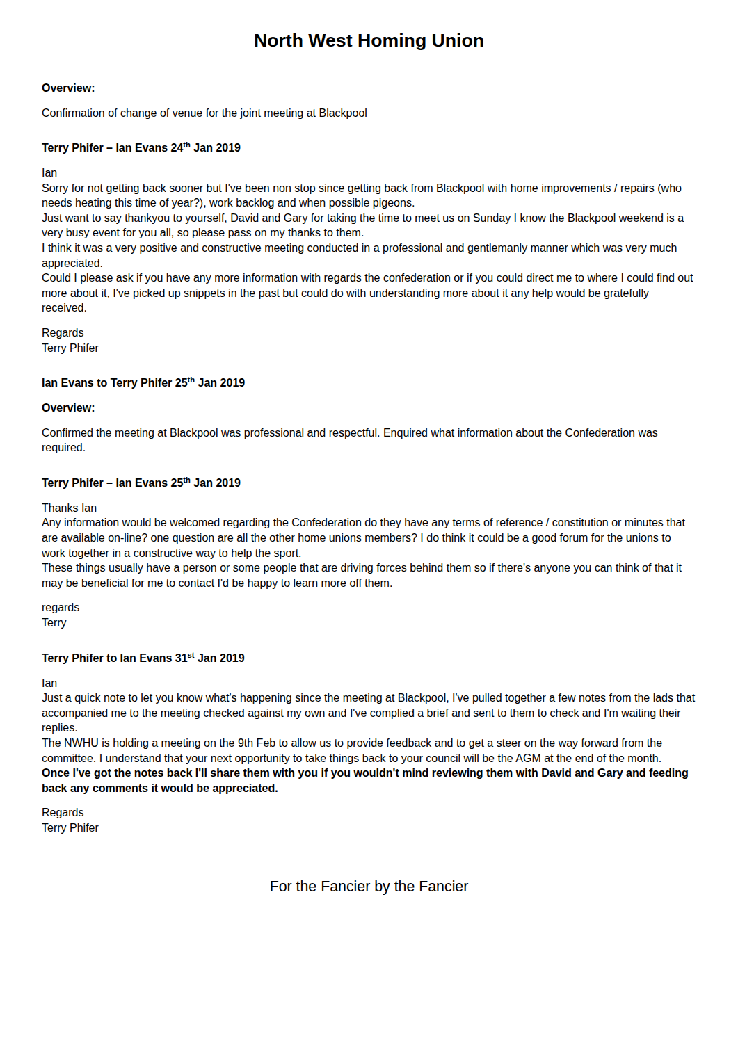North West Homing Union
Overview:
Confirmation of change of venue for the joint meeting at Blackpool
Terry Phifer – Ian Evans 24th Jan 2019
Ian
Sorry for not getting back sooner but I've been non stop since getting back from Blackpool with home improvements / repairs (who needs heating this time of year?), work backlog and when possible pigeons.
Just want to say thankyou to yourself, David and Gary for taking the time to meet us on Sunday I know the Blackpool weekend is a very busy event for you all, so please pass on my thanks to them.
I think it was a very positive and constructive meeting conducted in a professional and gentlemanly manner which was very much appreciated.
Could I please ask if you have any more information with regards the confederation or if you could direct me to where I could find out more about it, I've picked up snippets in the past but could do with understanding more about it any help would be gratefully received.
Regards
Terry Phifer
Ian Evans to Terry Phifer 25th Jan 2019
Overview:
Confirmed the meeting at Blackpool was professional and respectful. Enquired what information about the Confederation was required.
Terry Phifer – Ian Evans 25th Jan 2019
Thanks Ian
Any information would be welcomed regarding the Confederation do they have any terms of reference / constitution or minutes that are available on-line? one question are all the other home unions members? I do think it could be a good forum for the unions to work together in a constructive way to help the sport.
These things usually have a person or some people that are driving forces behind them so if there's anyone you can think of that it may be beneficial for me to contact I'd be happy to learn more off them.
regards
Terry
Terry Phifer to Ian Evans 31st Jan 2019
Ian
Just a quick note to let you know what's happening since the meeting at Blackpool, I've pulled together a few notes from the lads that accompanied me to the meeting checked against my own and I've complied a brief and sent to them to check and I'm waiting their replies.
The NWHU is holding a meeting on the 9th Feb to allow us to provide feedback and to get a steer on the way forward from the committee. I understand that your next opportunity to take things back to your council will be the AGM at the end of the month.
Once I've got the notes back I'll share them with you if you wouldn't mind reviewing them with David and Gary and feeding back any comments it would be appreciated.
Regards
Terry Phifer
For the Fancier by the Fancier